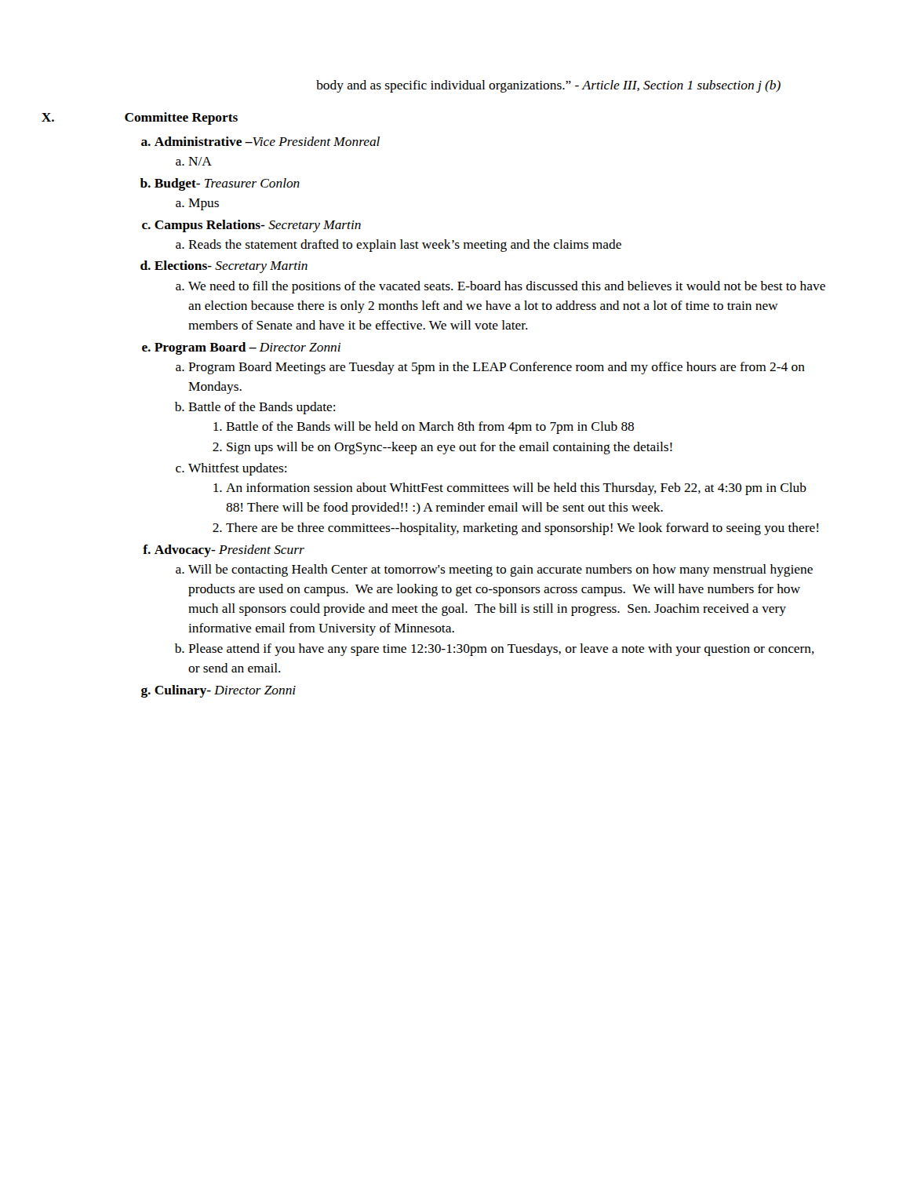body and as specific individual organizations.” - Article III, Section 1 subsection j (b)
X. Committee Reports
Administrative –Vice President Monreal
N/A
Budget- Treasurer Conlon
Mpus
Campus Relations- Secretary Martin
Reads the statement drafted to explain last week’s meeting and the claims made
Elections- Secretary Martin
We need to fill the positions of the vacated seats. E-board has discussed this and believes it would not be best to have an election because there is only 2 months left and we have a lot to address and not a lot of time to train new members of Senate and have it be effective. We will vote later.
Program Board – Director Zonni
Program Board Meetings are Tuesday at 5pm in the LEAP Conference room and my office hours are from 2-4 on Mondays.
Battle of the Bands update:
Battle of the Bands will be held on March 8th from 4pm to 7pm in Club 88
Sign ups will be on OrgSync--keep an eye out for the email containing the details!
Whittfest updates:
An information session about WhittFest committees will be held this Thursday, Feb 22, at 4:30 pm in Club 88! There will be food provided!! :) A reminder email will be sent out this week.
There are be three committees--hospitality, marketing and sponsorship! We look forward to seeing you there!
Advocacy- President Scurr
Will be contacting Health Center at tomorrow's meeting to gain accurate numbers on how many menstrual hygiene products are used on campus. We are looking to get co-sponsors across campus. We will have numbers for how much all sponsors could provide and meet the goal. The bill is still in progress. Sen. Joachim received a very informative email from University of Minnesota.
Please attend if you have any spare time 12:30-1:30pm on Tuesdays, or leave a note with your question or concern, or send an email.
Culinary- Director Zonni